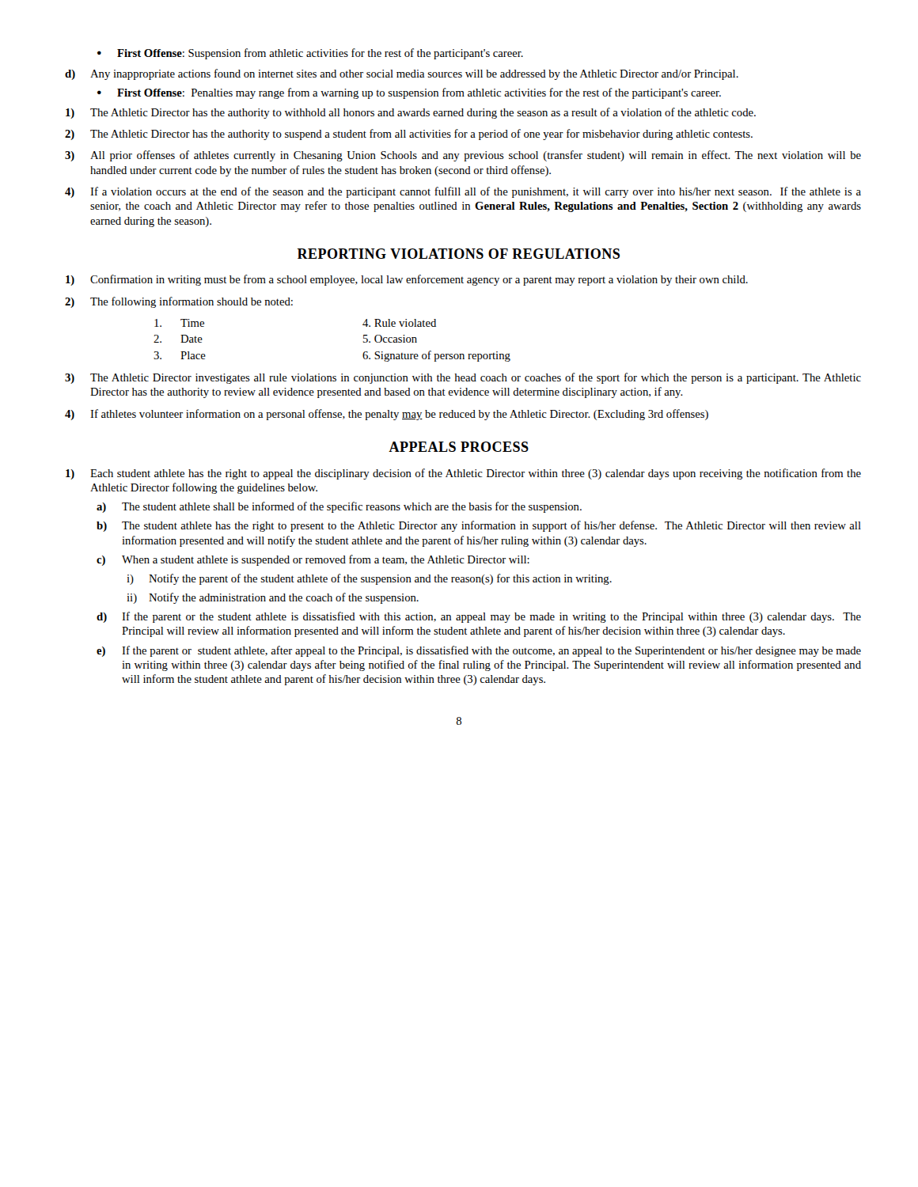First Offense: Suspension from athletic activities for the rest of the participant's career.
Any inappropriate actions found on internet sites and other social media sources will be addressed by the Athletic Director and/or Principal.
First Offense: Penalties may range from a warning up to suspension from athletic activities for the rest of the participant's career.
The Athletic Director has the authority to withhold all honors and awards earned during the season as a result of a violation of the athletic code.
The Athletic Director has the authority to suspend a student from all activities for a period of one year for misbehavior during athletic contests.
All prior offenses of athletes currently in Chesaning Union Schools and any previous school (transfer student) will remain in effect. The next violation will be handled under current code by the number of rules the student has broken (second or third offense).
If a violation occurs at the end of the season and the participant cannot fulfill all of the punishment, it will carry over into his/her next season. If the athlete is a senior, the coach and Athletic Director may refer to those penalties outlined in General Rules, Regulations and Penalties, Section 2 (withholding any awards earned during the season).
REPORTING VIOLATIONS OF REGULATIONS
Confirmation in writing must be from a school employee, local law enforcement agency or a parent may report a violation by their own child.
The following information should be noted:
| 1. | Time | 4. Rule violated |
| 2. | Date | 5. Occasion |
| 3. | Place | 6. Signature of person reporting |
The Athletic Director investigates all rule violations in conjunction with the head coach or coaches of the sport for which the person is a participant. The Athletic Director has the authority to review all evidence presented and based on that evidence will determine disciplinary action, if any.
If athletes volunteer information on a personal offense, the penalty may be reduced by the Athletic Director. (Excluding 3rd offenses)
APPEALS PROCESS
Each student athlete has the right to appeal the disciplinary decision of the Athletic Director within three (3) calendar days upon receiving the notification from the Athletic Director following the guidelines below.
The student athlete shall be informed of the specific reasons which are the basis for the suspension.
The student athlete has the right to present to the Athletic Director any information in support of his/her defense. The Athletic Director will then review all information presented and will notify the student athlete and the parent of his/her ruling within (3) calendar days.
When a student athlete is suspended or removed from a team, the Athletic Director will:
Notify the parent of the student athlete of the suspension and the reason(s) for this action in writing.
Notify the administration and the coach of the suspension.
If the parent or the student athlete is dissatisfied with this action, an appeal may be made in writing to the Principal within three (3) calendar days. The Principal will review all information presented and will inform the student athlete and parent of his/her decision within three (3) calendar days.
If the parent or student athlete, after appeal to the Principal, is dissatisfied with the outcome, an appeal to the Superintendent or his/her designee may be made in writing within three (3) calendar days after being notified of the final ruling of the Principal. The Superintendent will review all information presented and will inform the student athlete and parent of his/her decision within three (3) calendar days.
8